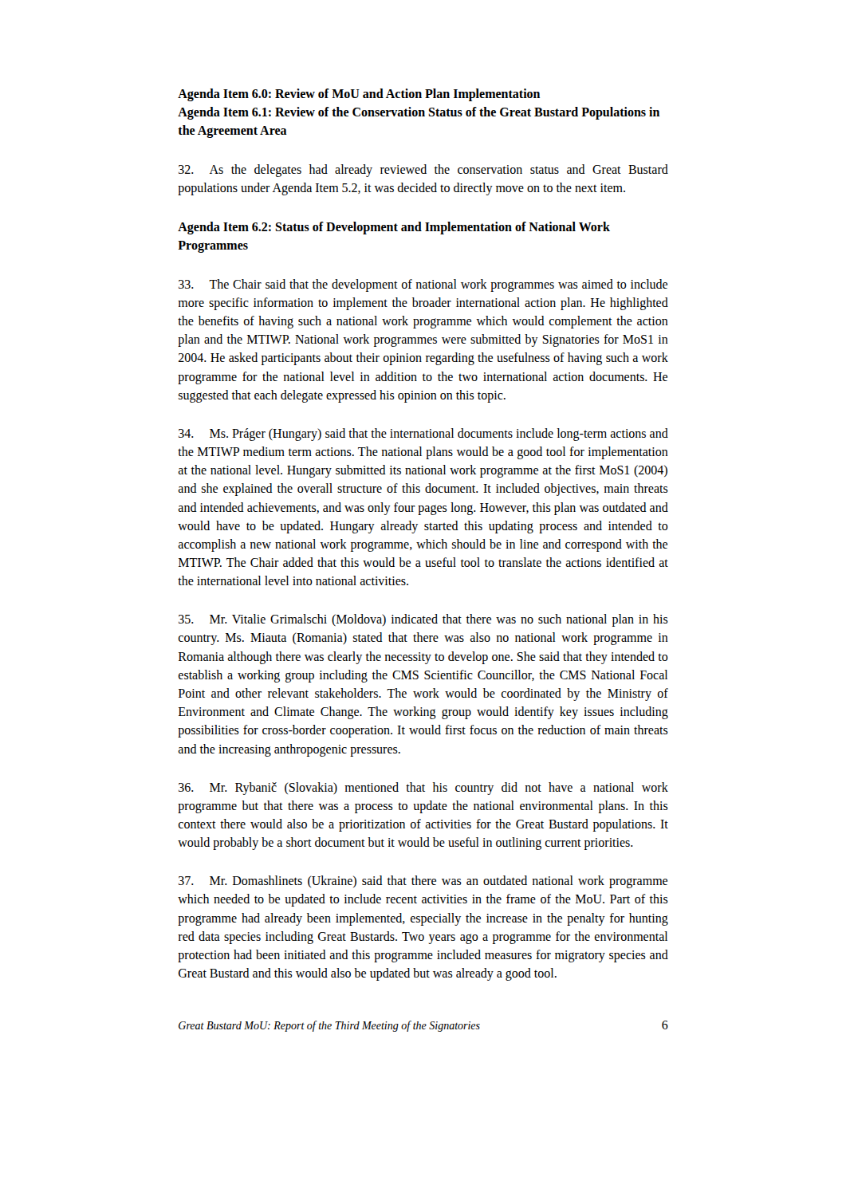Agenda Item 6.0: Review of MoU and Action Plan Implementation
Agenda Item 6.1: Review of the Conservation Status of the Great Bustard Populations in the Agreement Area
32. As the delegates had already reviewed the conservation status and Great Bustard populations under Agenda Item 5.2, it was decided to directly move on to the next item.
Agenda Item 6.2: Status of Development and Implementation of National Work Programmes
33. The Chair said that the development of national work programmes was aimed to include more specific information to implement the broader international action plan. He highlighted the benefits of having such a national work programme which would complement the action plan and the MTIWP. National work programmes were submitted by Signatories for MoS1 in 2004. He asked participants about their opinion regarding the usefulness of having such a work programme for the national level in addition to the two international action documents. He suggested that each delegate expressed his opinion on this topic.
34. Ms. Práger (Hungary) said that the international documents include long-term actions and the MTIWP medium term actions. The national plans would be a good tool for implementation at the national level. Hungary submitted its national work programme at the first MoS1 (2004) and she explained the overall structure of this document. It included objectives, main threats and intended achievements, and was only four pages long. However, this plan was outdated and would have to be updated. Hungary already started this updating process and intended to accomplish a new national work programme, which should be in line and correspond with the MTIWP. The Chair added that this would be a useful tool to translate the actions identified at the international level into national activities.
35. Mr. Vitalie Grimalschi (Moldova) indicated that there was no such national plan in his country. Ms. Miauta (Romania) stated that there was also no national work programme in Romania although there was clearly the necessity to develop one. She said that they intended to establish a working group including the CMS Scientific Councillor, the CMS National Focal Point and other relevant stakeholders. The work would be coordinated by the Ministry of Environment and Climate Change. The working group would identify key issues including possibilities for cross-border cooperation. It would first focus on the reduction of main threats and the increasing anthropogenic pressures.
36. Mr. Rybanič (Slovakia) mentioned that his country did not have a national work programme but that there was a process to update the national environmental plans. In this context there would also be a prioritization of activities for the Great Bustard populations. It would probably be a short document but it would be useful in outlining current priorities.
37. Mr. Domashlinets (Ukraine) said that there was an outdated national work programme which needed to be updated to include recent activities in the frame of the MoU. Part of this programme had already been implemented, especially the increase in the penalty for hunting red data species including Great Bustards. Two years ago a programme for the environmental protection had been initiated and this programme included measures for migratory species and Great Bustard and this would also be updated but was already a good tool.
Great Bustard MoU: Report of the Third Meeting of the Signatories 6